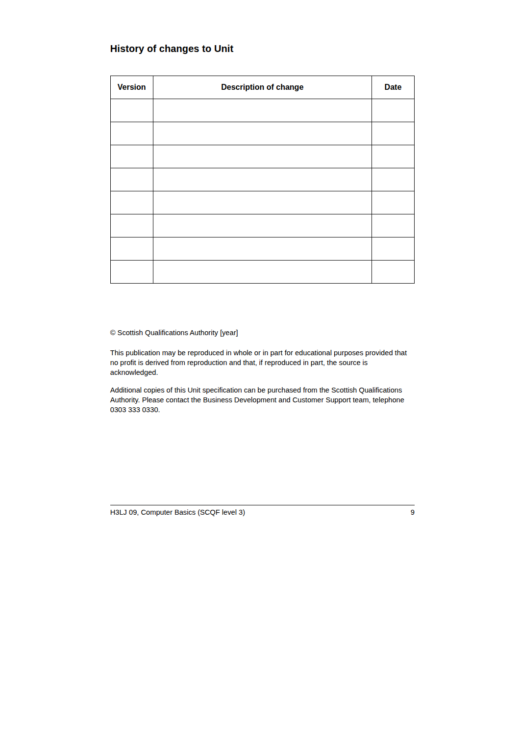History of changes to Unit
| Version | Description of change | Date |
| --- | --- | --- |
© Scottish Qualifications Authority [year]
This publication may be reproduced in whole or in part for educational purposes provided that no profit is derived from reproduction and that, if reproduced in part, the source is acknowledged.
Additional copies of this Unit specification can be purchased from the Scottish Qualifications Authority. Please contact the Business Development and Customer Support team, telephone 0303 333 0330.
H3LJ 09, Computer Basics (SCQF level 3) 9